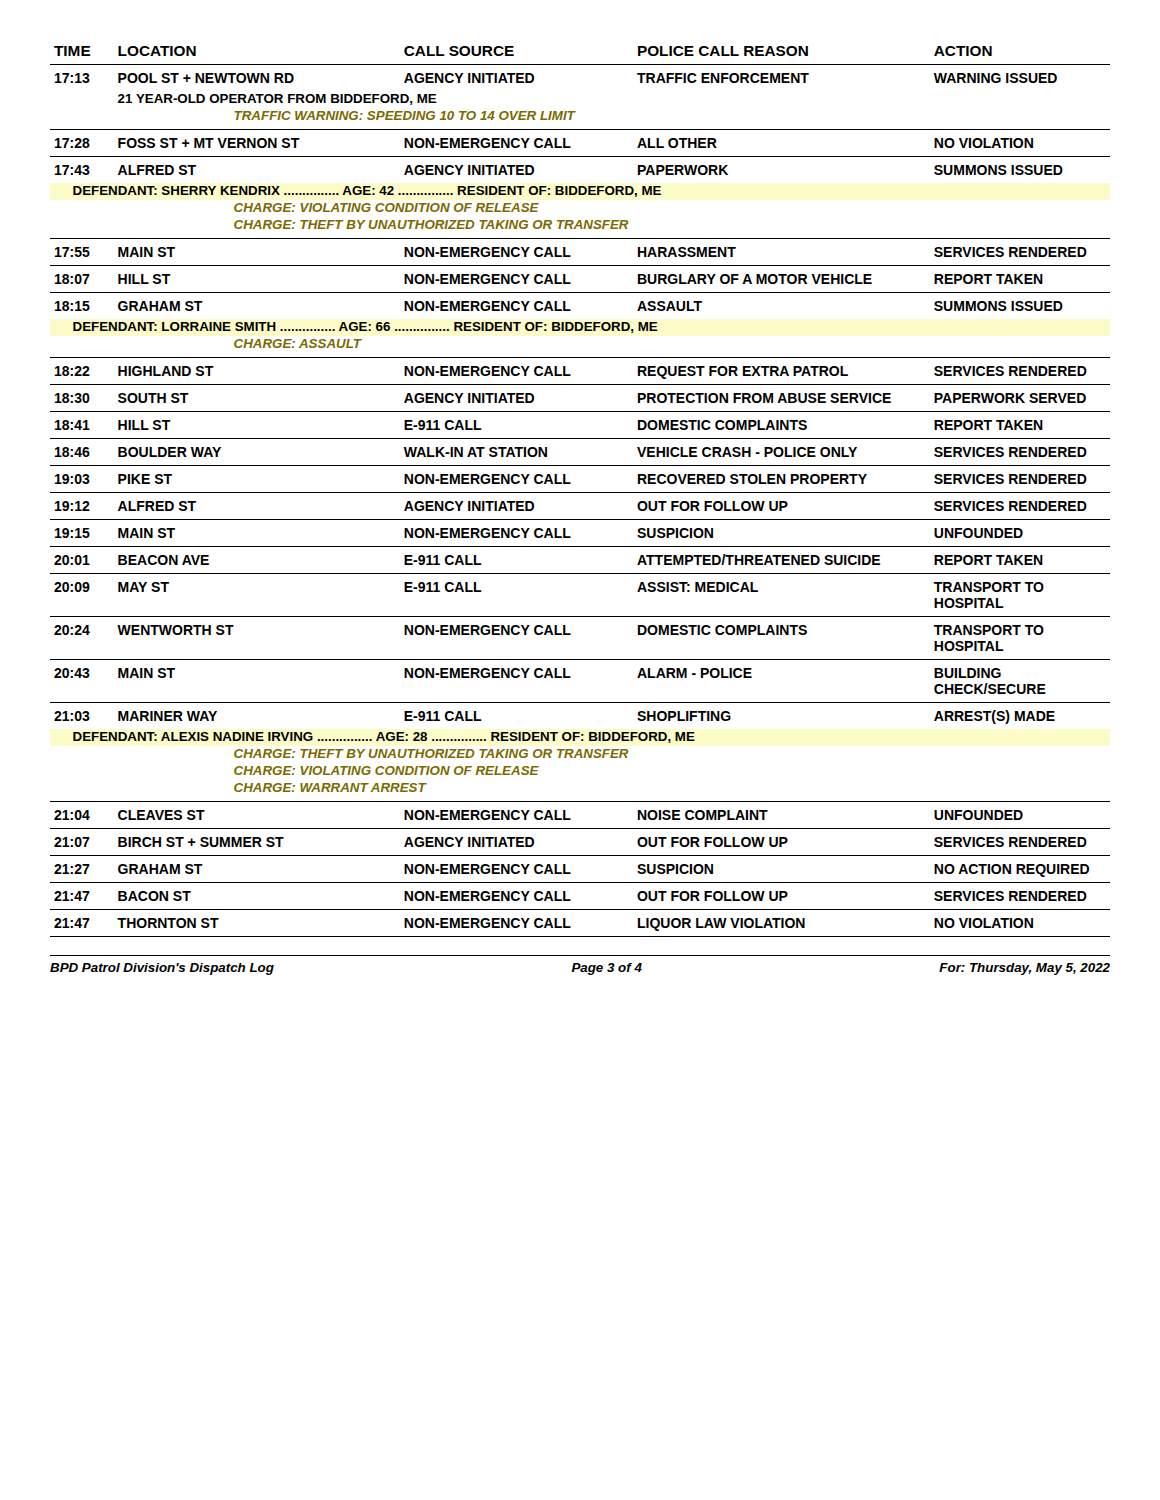| TIME | LOCATION | CALL SOURCE | POLICE CALL REASON | ACTION |
| --- | --- | --- | --- | --- |
| 17:13 | POOL ST + NEWTOWN RD | AGENCY INITIATED | TRAFFIC ENFORCEMENT | WARNING ISSUED |
| | 21 YEAR-OLD OPERATOR FROM BIDDEFORD, ME |
| | TRAFFIC WARNING: SPEEDING 10 TO 14 OVER LIMIT |
| 17:28 | FOSS ST + MT VERNON ST | NON-EMERGENCY CALL | ALL OTHER | NO VIOLATION |
| 17:43 | ALFRED ST | AGENCY INITIATED | PAPERWORK | SUMMONS ISSUED |
| DEFENDANT: SHERRY KENDRIX ............... AGE: 42 ............... RESIDENT OF: BIDDEFORD, ME |
| | CHARGE: VIOLATING CONDITION OF RELEASE |
| | CHARGE: THEFT BY UNAUTHORIZED TAKING OR TRANSFER |
| 17:55 | MAIN ST | NON-EMERGENCY CALL | HARASSMENT | SERVICES RENDERED |
| 18:07 | HILL ST | NON-EMERGENCY CALL | BURGLARY OF A MOTOR VEHICLE | REPORT TAKEN |
| 18:15 | GRAHAM ST | NON-EMERGENCY CALL | ASSAULT | SUMMONS ISSUED |
| DEFENDANT: LORRAINE SMITH ............... AGE: 66 ............... RESIDENT OF: BIDDEFORD, ME |
| | CHARGE: ASSAULT |
| 18:22 | HIGHLAND ST | NON-EMERGENCY CALL | REQUEST FOR EXTRA PATROL | SERVICES RENDERED |
| 18:30 | SOUTH ST | AGENCY INITIATED | PROTECTION FROM ABUSE SERVICE | PAPERWORK SERVED |
| 18:41 | HILL ST | E-911 CALL | DOMESTIC COMPLAINTS | REPORT TAKEN |
| 18:46 | BOULDER WAY | WALK-IN AT STATION | VEHICLE CRASH - POLICE ONLY | SERVICES RENDERED |
| 19:03 | PIKE ST | NON-EMERGENCY CALL | RECOVERED STOLEN PROPERTY | SERVICES RENDERED |
| 19:12 | ALFRED ST | AGENCY INITIATED | OUT FOR FOLLOW UP | SERVICES RENDERED |
| 19:15 | MAIN ST | NON-EMERGENCY CALL | SUSPICION | UNFOUNDED |
| 20:01 | BEACON AVE | E-911 CALL | ATTEMPTED/THREATENED SUICIDE | REPORT TAKEN |
| 20:09 | MAY ST | E-911 CALL | ASSIST: MEDICAL | TRANSPORT TO HOSPITAL |
| 20:24 | WENTWORTH ST | NON-EMERGENCY CALL | DOMESTIC COMPLAINTS | TRANSPORT TO HOSPITAL |
| 20:43 | MAIN ST | NON-EMERGENCY CALL | ALARM - POLICE | BUILDING CHECK/SECURE |
| 21:03 | MARINER WAY | E-911 CALL | SHOPLIFTING | ARREST(S) MADE |
| DEFENDANT: ALEXIS NADINE IRVING ............... AGE: 28 ............... RESIDENT OF: BIDDEFORD, ME |
| | CHARGE: THEFT BY UNAUTHORIZED TAKING OR TRANSFER |
| | CHARGE: VIOLATING CONDITION OF RELEASE |
| | CHARGE: WARRANT ARREST |
| 21:04 | CLEAVES ST | NON-EMERGENCY CALL | NOISE COMPLAINT | UNFOUNDED |
| 21:07 | BIRCH ST + SUMMER ST | AGENCY INITIATED | OUT FOR FOLLOW UP | SERVICES RENDERED |
| 21:27 | GRAHAM ST | NON-EMERGENCY CALL | SUSPICION | NO ACTION REQUIRED |
| 21:47 | BACON ST | NON-EMERGENCY CALL | OUT FOR FOLLOW UP | SERVICES RENDERED |
| 21:47 | THORNTON ST | NON-EMERGENCY CALL | LIQUOR LAW VIOLATION | NO VIOLATION |
BPD Patrol Division's Dispatch Log Page 3 of 4 For: Thursday, May 5, 2022